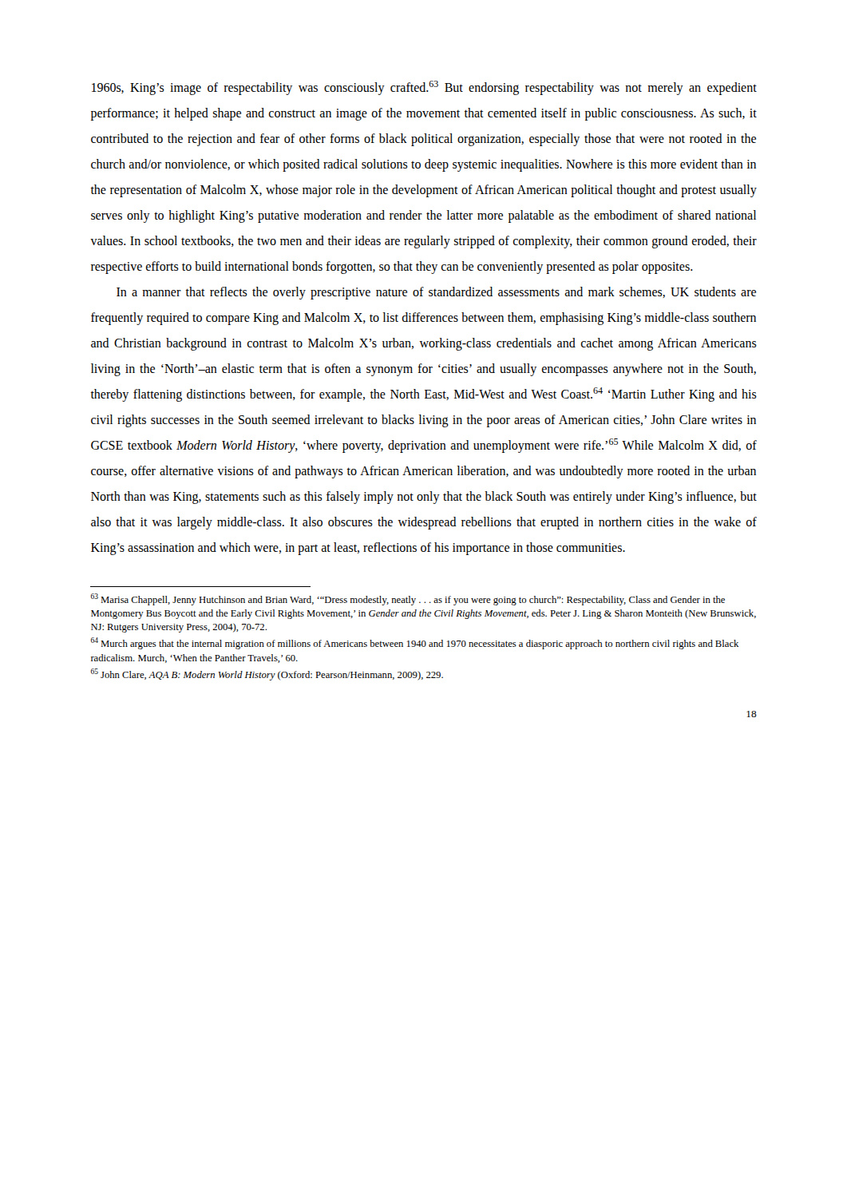1960s, King’s image of respectability was consciously crafted.63 But endorsing respectability was not merely an expedient performance; it helped shape and construct an image of the movement that cemented itself in public consciousness. As such, it contributed to the rejection and fear of other forms of black political organization, especially those that were not rooted in the church and/or nonviolence, or which posited radical solutions to deep systemic inequalities. Nowhere is this more evident than in the representation of Malcolm X, whose major role in the development of African American political thought and protest usually serves only to highlight King’s putative moderation and render the latter more palatable as the embodiment of shared national values. In school textbooks, the two men and their ideas are regularly stripped of complexity, their common ground eroded, their respective efforts to build international bonds forgotten, so that they can be conveniently presented as polar opposites.
In a manner that reflects the overly prescriptive nature of standardized assessments and mark schemes, UK students are frequently required to compare King and Malcolm X, to list differences between them, emphasising King’s middle-class southern and Christian background in contrast to Malcolm X’s urban, working-class credentials and cachet among African Americans living in the ‘North’–an elastic term that is often a synonym for ‘cities’ and usually encompasses anywhere not in the South, thereby flattening distinctions between, for example, the North East, Mid-West and West Coast.64 ‘Martin Luther King and his civil rights successes in the South seemed irrelevant to blacks living in the poor areas of American cities,’ John Clare writes in GCSE textbook Modern World History, ‘where poverty, deprivation and unemployment were rife.’65 While Malcolm X did, of course, offer alternative visions of and pathways to African American liberation, and was undoubtedly more rooted in the urban North than was King, statements such as this falsely imply not only that the black South was entirely under King’s influence, but also that it was largely middle-class. It also obscures the widespread rebellions that erupted in northern cities in the wake of King’s assassination and which were, in part at least, reflections of his importance in those communities.
63 Marisa Chappell, Jenny Hutchinson and Brian Ward, ‘“Dress modestly, neatly . . . as if you were going to church”: Respectability, Class and Gender in the Montgomery Bus Boycott and the Early Civil Rights Movement,’ in Gender and the Civil Rights Movement, eds. Peter J. Ling & Sharon Monteith (New Brunswick, NJ: Rutgers University Press, 2004), 70-72.
64 Murch argues that the internal migration of millions of Americans between 1940 and 1970 necessitates a diasporic approach to northern civil rights and Black radicalism. Murch, ‘When the Panther Travels,’ 60.
65 John Clare, AQA B: Modern World History (Oxford: Pearson/Heinmann, 2009), 229.
18